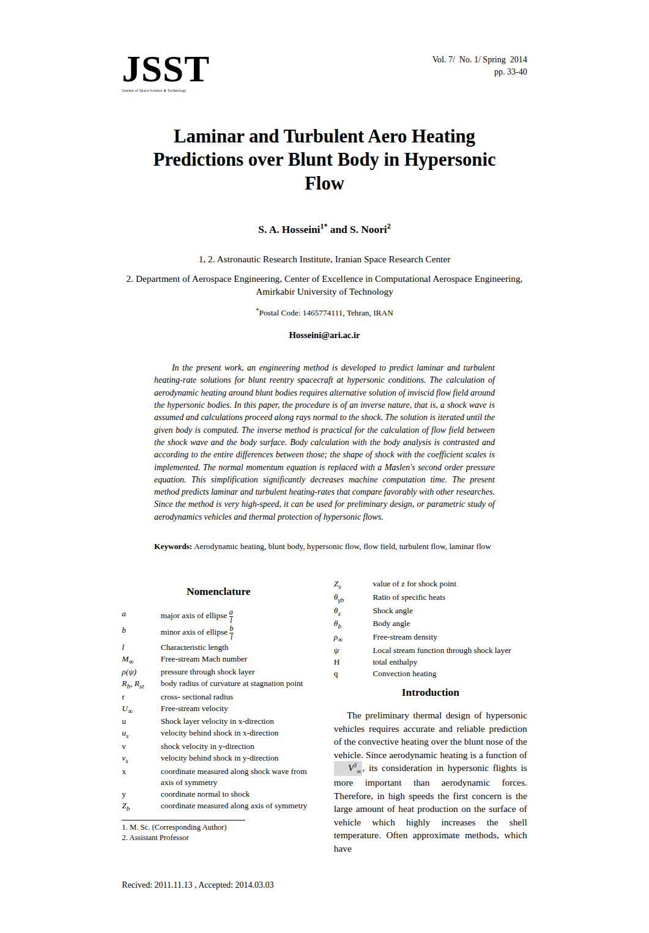JSST
Journal of Space Science & Technology
Vol. 7/ No. 1/ Spring 2014
pp. 33-40
Laminar and Turbulent Aero Heating Predictions over Blunt Body in Hypersonic Flow
S. A. Hosseini1* and S. Noori2
1, 2. Astronautic Research Institute, Iranian Space Research Center
2. Department of Aerospace Engineering, Center of Excellence in Computational Aerospace Engineering,
Amirkabir University of Technology
*Postal Code: 1465774111, Tehran, IRAN
Hosseini@ari.ac.ir
In the present work, an engineering method is developed to predict laminar and turbulent heating-rate solutions for blunt reentry spacecraft at hypersonic conditions. The calculation of aerodynamic heating around blunt bodies requires alternative solution of inviscid flow field around the hypersonic bodies. In this paper, the procedure is of an inverse nature, that is, a shock wave is assumed and calculations proceed along rays normal to the shock. The solution is iterated until the given body is computed. The inverse method is practical for the calculation of flow field between the shock wave and the body surface. Body calculation with the body analysis is contrasted and according to the entire differences between those; the shape of shock with the coefficient scales is implemented. The normal momentum equation is replaced with a Maslen's second order pressure equation. This simplification significantly decreases machine computation time. The present method predicts laminar and turbulent heating-rates that compare favorably with other researches. Since the method is very high-speed, it can be used for preliminary design, or parametric study of aerodynamics vehicles and thermal protection of hypersonic flows.
Keywords: Aerodynamic heating, blunt body, hypersonic flow, flow field, turbulent flow, laminar flow
Nomenclature
| a | major axis of ellipse a l |
| b | minor axis of ellipse b l |
| l | Characteristic length |
| M ∞ | Free-stream Mach number |
| ρ(ψ) | pressure through shock layer |
| R b , R st | body radius of curvature at stagnation point |
| r | cross- sectional radius |
| U ∞ | Free-stream velocity |
| u | Shock layer velocity in x-direction |
| u s | velocity behind shock in x-direction |
| v | shock velocity in y-direction |
| v s | velocity behind shock in y-direction |
| x | coordinate measured along shock wave from axis of symmetry |
| y | coordinate normal to shock |
| Z b | coordinate measured along axis of symmetry |
1. M. Sc. (Corresponding Author)
2. Assistant Professor
| Z s | value of z for shock point |
| θ γb | Ratio of specific heats |
| θ s | Shock angle |
| θ b | Body angle |
| ρ ∞ | Free-stream density |
| ψ | Local stream function through shock layer |
| H | total enthalpy |
| q | Convection heating |
Introduction
The preliminary thermal design of hypersonic vehicles requires accurate and reliable prediction of the convective heating over the blunt nose of the vehicle. Since aerodynamic heating is a function of V3∞, its consideration in hypersonic flights is more important than aerodynamic forces. Therefore, in high speeds the first concern is the large amount of heat production on the surface of vehicle which highly increases the shell temperature. Often approximate methods, which have
Recived: 2011.11.13 , Accepted: 2014.03.03